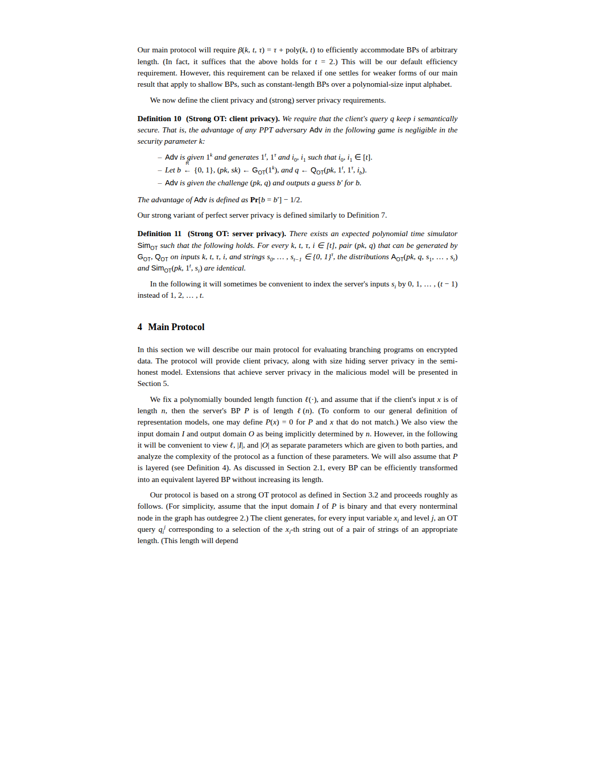Our main protocol will require β(k, t, τ) = τ + poly(k, t) to efficiently accommodate BPs of arbitrary length. (In fact, it suffices that the above holds for t = 2.) This will be our default efficiency requirement. However, this requirement can be relaxed if one settles for weaker forms of our main result that apply to shallow BPs, such as constant-length BPs over a polynomial-size input alphabet.
We now define the client privacy and (strong) server privacy requirements.
Definition 10 (Strong OT: client privacy). We require that the client's query q keep i semantically secure. That is, the advantage of any PPT adversary Adv in the following game is negligible in the security parameter k:
Adv is given 1k and generates 1t, 1τ and i0, i1 such that i0, i1 ∈ [t].
Let b R← {0, 1}, (pk, sk) ← GOT(1k), and q ← QOT(pk, 1t, 1τ, ib).
Adv is given the challenge (pk, q) and outputs a guess b′ for b.
The advantage of Adv is defined as Pr[b = b′] − 1/2.
Our strong variant of perfect server privacy is defined similarly to Definition 7.
Definition 11 (Strong OT: server privacy). There exists an expected polynomial time simulator SimOT such that the following holds. For every k, t, τ, i ∈ [t], pair (pk, q) that can be generated by GOT, QOT on inputs k, t, τ, i, and strings s0, … , st−1 ∈ {0, 1}τ, the distributions AOT(pk, q, s1, … , st) and SimOT(pk, 1t, si) are identical.
In the following it will sometimes be convenient to index the server's inputs si by 0, 1, … , (t − 1) instead of 1, 2, … , t.
4 Main Protocol
In this section we will describe our main protocol for evaluating branching programs on encrypted data. The protocol will provide client privacy, along with size hiding server privacy in the semi-honest model. Extensions that achieve server privacy in the malicious model will be presented in Section 5.
We fix a polynomially bounded length function ℓ(·), and assume that if the client's input x is of length n, then the server's BP P is of length ℓ(n). (To conform to our general definition of representation models, one may define P(x) = 0 for P and x that do not match.) We also view the input domain I and output domain O as being implicitly determined by n. However, in the following it will be convenient to view ℓ, |I|, and |O| as separate parameters which are given to both parties, and analyze the complexity of the protocol as a function of these parameters. We will also assume that P is layered (see Definition 4). As discussed in Section 2.1, every BP can be efficiently transformed into an equivalent layered BP without increasing its length.
Our protocol is based on a strong OT protocol as defined in Section 3.2 and proceeds roughly as follows. (For simplicity, assume that the input domain I of P is binary and that every nonterminal node in the graph has outdegree 2.) The client generates, for every input variable xi and level j, an OT query qij corresponding to a selection of the xi-th string out of a pair of strings of an appropriate length. (This length will depend